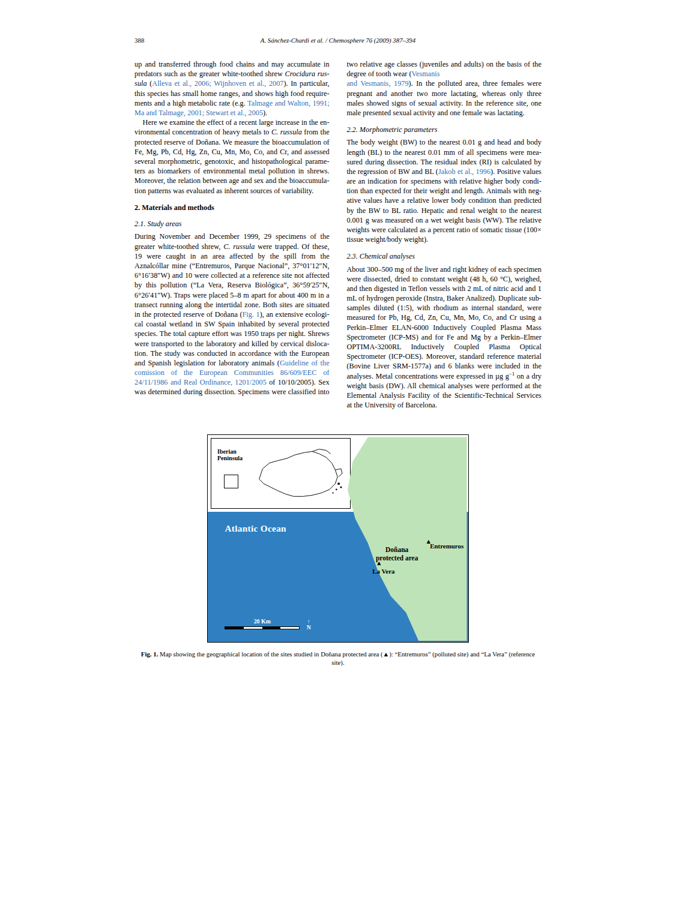388
A. Sánchez-Chardi et al. / Chemosphere 76 (2009) 387–394
up and transferred through food chains and may accumulate in predators such as the greater white-toothed shrew Crocidura russula (Alleva et al., 2006; Wijnhoven et al., 2007). In particular, this species has small home ranges, and shows high food requirements and a high metabolic rate (e.g. Talmage and Walton, 1991; Ma and Talmage, 2001; Stewart et al., 2005).
Here we examine the effect of a recent large increase in the environmental concentration of heavy metals to C. russula from the protected reserve of Doñana. We measure the bioaccumulation of Fe, Mg, Pb, Cd, Hg, Zn, Cu, Mn, Mo, Co, and Cr, and assessed several morphometric, genotoxic, and histopathological parameters as biomarkers of environmental metal pollution in shrews. Moreover, the relation between age and sex and the bioaccumulation patterns was evaluated as inherent sources of variability.
2. Materials and methods
2.1. Study areas
During November and December 1999, 29 specimens of the greater white-toothed shrew, C. russula were trapped. Of these, 19 were caught in an area affected by the spill from the Aznalcóllar mine (“Entremuros, Parque Nacional”, 37°01′12″N, 6°16′38″W) and 10 were collected at a reference site not affected by this pollution (“La Vera, Reserva Biológica”, 36°59′25″N, 6°26′41″W). Traps were placed 5–8 m apart for about 400 m in a transect running along the intertidal zone. Both sites are situated in the protected reserve of Doñana (Fig. 1), an extensive ecological coastal wetland in SW Spain inhabited by several protected species. The total capture effort was 1950 traps per night. Shrews were transported to the laboratory and killed by cervical dislocation. The study was conducted in accordance with the European and Spanish legislation for laboratory animals (Guideline of the comission of the European Communities 86/609/EEC of 24/11/1986 and Real Ordinance, 1201/2005 of 10/10/2005). Sex was determined during dissection. Specimens were classified into two relative age classes (juveniles and adults) on the basis of the degree of tooth wear (Vesmanis
and Vesmanis, 1979). In the polluted area, three females were pregnant and another two more lactating, whereas only three males showed signs of sexual activity. In the reference site, one male presented sexual activity and one female was lactating.
2.2. Morphometric parameters
The body weight (BW) to the nearest 0.01 g and head and body length (BL) to the nearest 0.01 mm of all specimens were measured during dissection. The residual index (RI) is calculated by the regression of BW and BL (Jakob et al., 1996). Positive values are an indication for specimens with relative higher body condition than expected for their weight and length. Animals with negative values have a relative lower body condition than predicted by the BW to BL ratio. Hepatic and renal weight to the nearest 0.001 g was measured on a wet weight basis (WW). The relative weights were calculated as a percent ratio of somatic tissue (100× tissue weight/body weight).
2.3. Chemical analyses
About 300–500 mg of the liver and right kidney of each specimen were dissected, dried to constant weight (48 h, 60 °C), weighed, and then digested in Teflon vessels with 2 mL of nitric acid and 1 mL of hydrogen peroxide (Instra, Baker Analized). Duplicate subsamples diluted (1:5), with rhodium as internal standard, were measured for Pb, Hg, Cd, Zn, Cu, Mn, Mo, Co, and Cr using a Perkin–Elmer ELAN-6000 Inductively Coupled Plasma Mass Spectrometer (ICP-MS) and for Fe and Mg by a Perkin–Elmer OPTIMA-3200RL Inductively Coupled Plasma Optical Spectrometer (ICP-OES). Moreover, standard reference material (Bovine Liver SRM-1577a) and 6 blanks were included in the analyses. Metal concentrations were expressed in µg g−1 on a dry weight basis (DW). All chemical analyses were performed at the Elemental Analysis Facility of the Scientific-Technical Services at the University of Barcelona.
Iberian
Peninsula
Atlantic Ocean
Doñana
protected area
▲
Entremuros
▲
La Vera
20 Km
↑
N
Fig. 1. Map showing the geographical location of the sites studied in Doñana protected area (▲): “Entremuros” (polluted site) and “La Vera” (reference site).